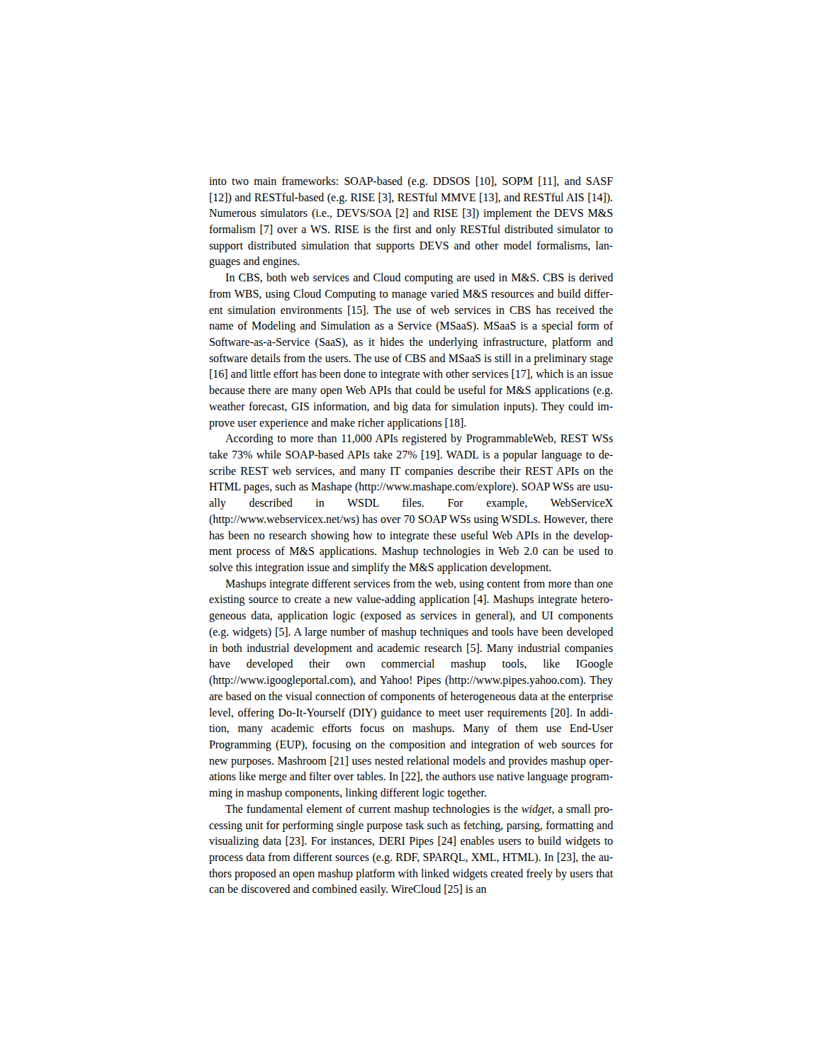into two main frameworks: SOAP-based (e.g. DDSOS [10], SOPM [11], and SASF [12]) and RESTful-based (e.g. RISE [3], RESTful MMVE [13], and RESTful AIS [14]). Numerous simulators (i.e., DEVS/SOA [2] and RISE [3]) implement the DEVS M&S formalism [7] over a WS. RISE is the first and only RESTful distributed simulator to support distributed simulation that supports DEVS and other model formalisms, languages and engines.
In CBS, both web services and Cloud computing are used in M&S. CBS is derived from WBS, using Cloud Computing to manage varied M&S resources and build different simulation environments [15]. The use of web services in CBS has received the name of Modeling and Simulation as a Service (MSaaS). MSaaS is a special form of Software-as-a-Service (SaaS), as it hides the underlying infrastructure, platform and software details from the users. The use of CBS and MSaaS is still in a preliminary stage [16] and little effort has been done to integrate with other services [17], which is an issue because there are many open Web APIs that could be useful for M&S applications (e.g. weather forecast, GIS information, and big data for simulation inputs). They could improve user experience and make richer applications [18].
According to more than 11,000 APIs registered by ProgrammableWeb, REST WSs take 73% while SOAP-based APIs take 27% [19]. WADL is a popular language to describe REST web services, and many IT companies describe their REST APIs on the HTML pages, such as Mashape (http://www.mashape.com/explore). SOAP WSs are usually described in WSDL files. For example, WebServiceX (http://www.webservicex.net/ws) has over 70 SOAP WSs using WSDLs. However, there has been no research showing how to integrate these useful Web APIs in the development process of M&S applications. Mashup technologies in Web 2.0 can be used to solve this integration issue and simplify the M&S application development.
Mashups integrate different services from the web, using content from more than one existing source to create a new value-adding application [4]. Mashups integrate heterogeneous data, application logic (exposed as services in general), and UI components (e.g. widgets) [5]. A large number of mashup techniques and tools have been developed in both industrial development and academic research [5]. Many industrial companies have developed their own commercial mashup tools, like IGoogle (http://www.igoogleportal.com), and Yahoo! Pipes (http://www.pipes.yahoo.com). They are based on the visual connection of components of heterogeneous data at the enterprise level, offering Do-It-Yourself (DIY) guidance to meet user requirements [20]. In addition, many academic efforts focus on mashups. Many of them use End-User Programming (EUP), focusing on the composition and integration of web sources for new purposes. Mashroom [21] uses nested relational models and provides mashup operations like merge and filter over tables. In [22], the authors use native language programming in mashup components, linking different logic together.
The fundamental element of current mashup technologies is the widget, a small processing unit for performing single purpose task such as fetching, parsing, formatting and visualizing data [23]. For instances, DERI Pipes [24] enables users to build widgets to process data from different sources (e.g. RDF, SPARQL, XML, HTML). In [23], the authors proposed an open mashup platform with linked widgets created freely by users that can be discovered and combined easily. WireCloud [25] is an